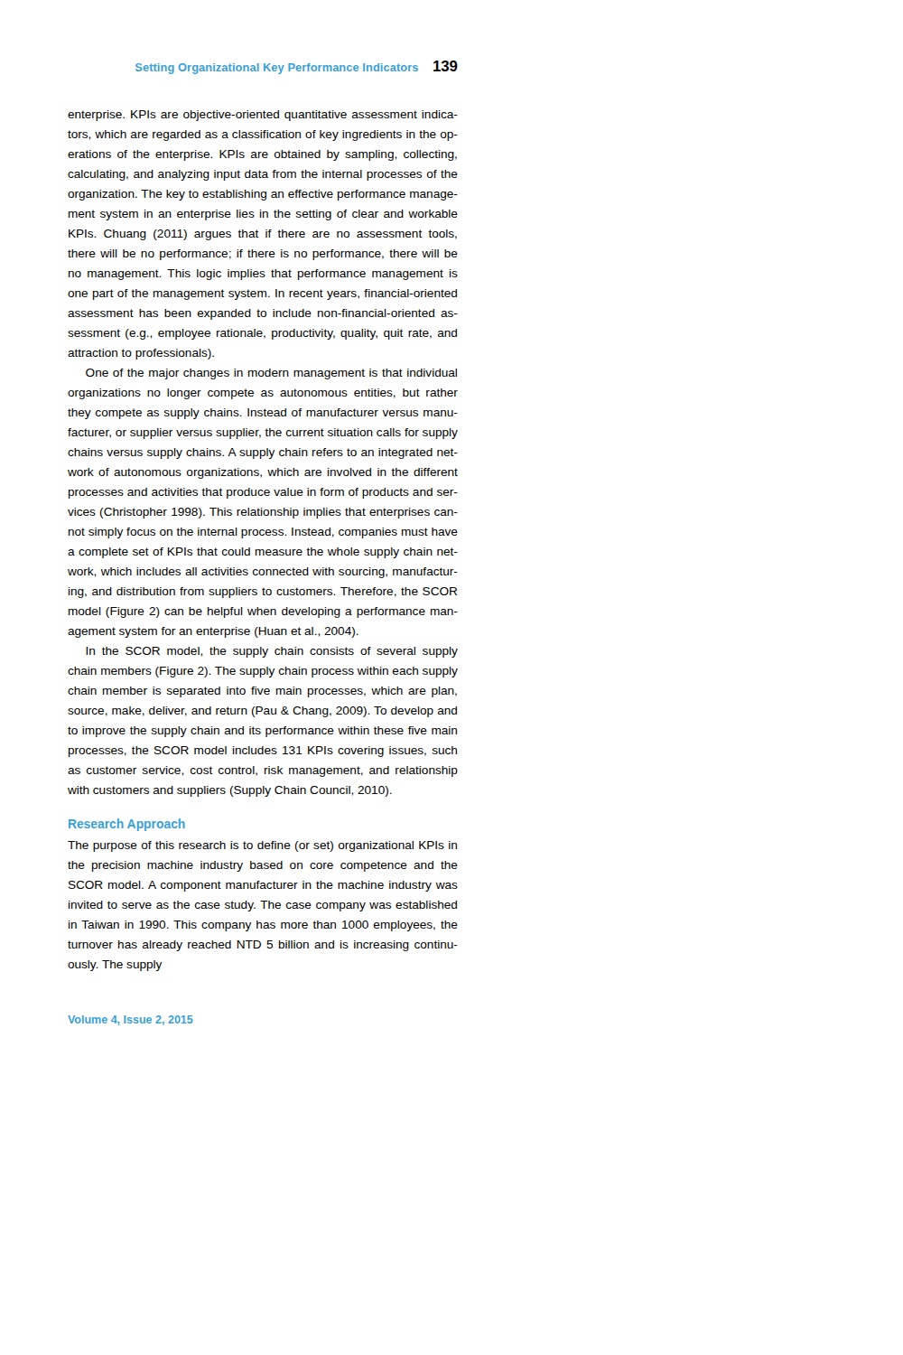Setting Organizational Key Performance Indicators 139
enterprise. KPIs are objective-oriented quantitative assessment indicators, which are regarded as a classification of key ingredients in the operations of the enterprise. KPIs are obtained by sampling, collecting, calculating, and analyzing input data from the internal processes of the organization. The key to establishing an effective performance management system in an enterprise lies in the setting of clear and workable KPIs. Chuang (2011) argues that if there are no assessment tools, there will be no performance; if there is no performance, there will be no management. This logic implies that performance management is one part of the management system. In recent years, financial-oriented assessment has been expanded to include non-financial-oriented assessment (e.g., employee rationale, productivity, quality, quit rate, and attraction to professionals).
One of the major changes in modern management is that individual organizations no longer compete as autonomous entities, but rather they compete as supply chains. Instead of manufacturer versus manufacturer, or supplier versus supplier, the current situation calls for supply chains versus supply chains. A supply chain refers to an integrated network of autonomous organizations, which are involved in the different processes and activities that produce value in form of products and services (Christopher 1998). This relationship implies that enterprises cannot simply focus on the internal process. Instead, companies must have a complete set of KPIs that could measure the whole supply chain network, which includes all activities connected with sourcing, manufacturing, and distribution from suppliers to customers. Therefore, the SCOR model (Figure 2) can be helpful when developing a performance management system for an enterprise (Huan et al., 2004).
In the SCOR model, the supply chain consists of several supply chain members (Figure 2). The supply chain process within each supply chain member is separated into five main processes, which are plan, source, make, deliver, and return (Pau & Chang, 2009). To develop and to improve the supply chain and its performance within these five main processes, the SCOR model includes 131 KPIs covering issues, such as customer service, cost control, risk management, and relationship with customers and suppliers (Supply Chain Council, 2010).
Research Approach
The purpose of this research is to define (or set) organizational KPIs in the precision machine industry based on core competence and the SCOR model. A component manufacturer in the machine industry was invited to serve as the case study. The case company was established in Taiwan in 1990. This company has more than 1000 employees, the turnover has already reached NTD 5 billion and is increasing continuously. The supply
Volume 4, Issue 2, 2015